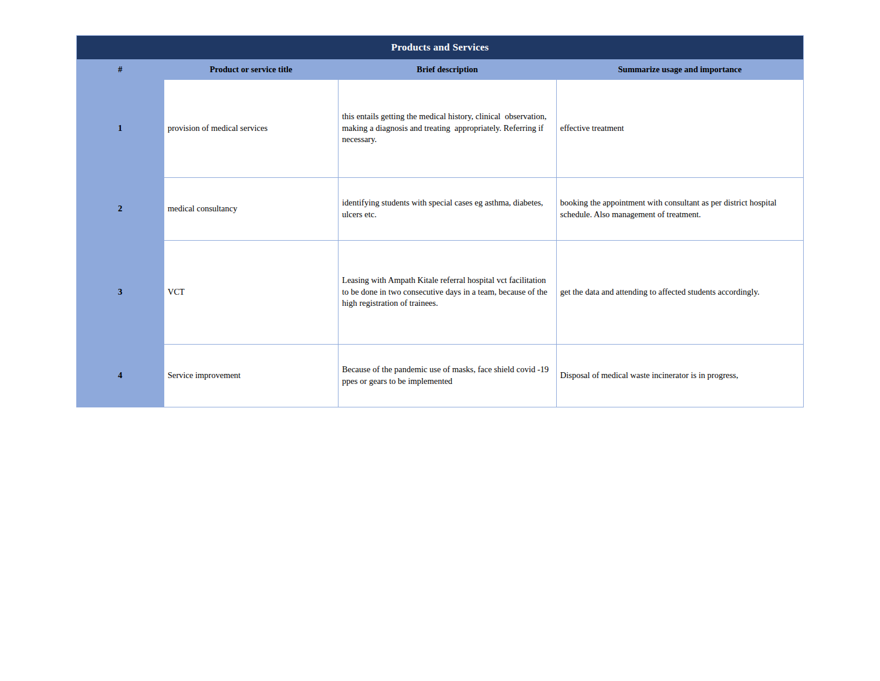Products and Services
| # | Product or service title | Brief description | Summarize usage and importance |
| --- | --- | --- | --- |
| 1 | provision of medical services | this entails getting the medical history, clinical observation, making a diagnosis and treating appropriately. Referring if necessary. | effective treatment |
| 2 | medical consultancy | identifying students with special cases eg asthma, diabetes, ulcers etc. | booking the appointment with consultant as per district hospital schedule. Also management of treatment. |
| 3 | VCT | Leasing with Ampath Kitale referral hospital vct facilitation to be done in two consecutive days in a team, because of the high registration of trainees. | get the data and attending to affected students accordingly. |
| 4 | Service improvement | Because of the pandemic use of masks, face shield covid -19 ppes or gears to be implemented | Disposal of medical waste incinerator is in progress, |